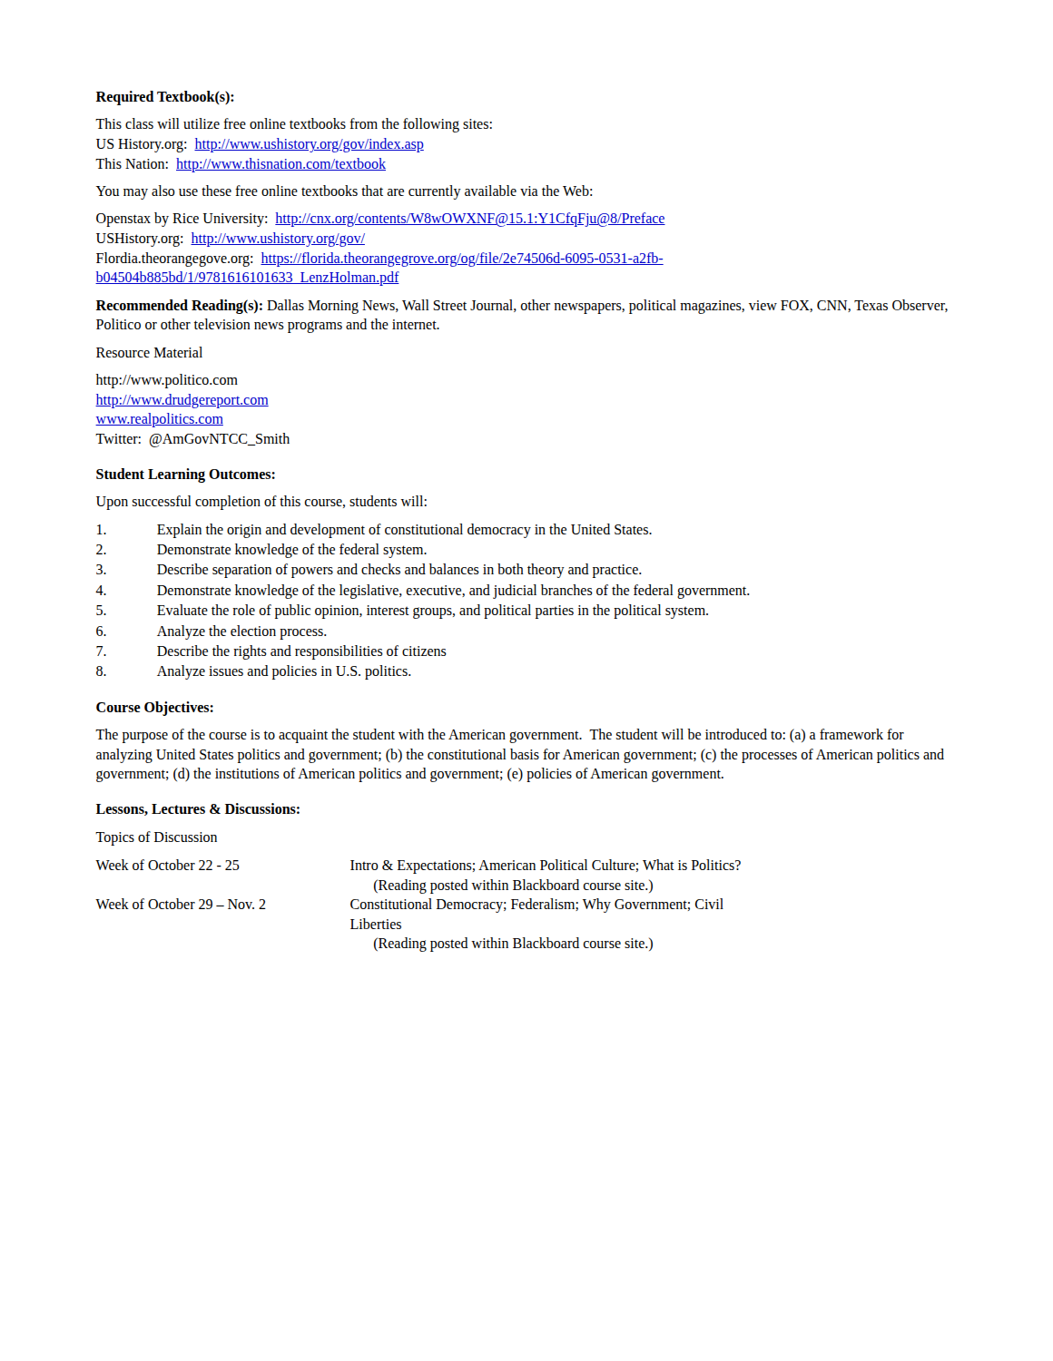Required Textbook(s):
This class will utilize free online textbooks from the following sites:
US History.org: http://www.ushistory.org/gov/index.asp
This Nation: http://www.thisnation.com/textbook
You may also use these free online textbooks that are currently available via the Web:
Openstax by Rice University: http://cnx.org/contents/W8wOWXNF@15.1:Y1CfqFju@8/Preface
USHistory.org: http://www.ushistory.org/gov/
Flordia.theorangegove.org: https://florida.theorangegrove.org/og/file/2e74506d-6095-0531-a2fb-b04504b885bd/1/9781616101633_LenzHolman.pdf
Recommended Reading(s): Dallas Morning News, Wall Street Journal, other newspapers, political magazines, view FOX, CNN, Texas Observer, Politico or other television news programs and the internet.
Resource Material
http://www.politico.com
http://www.drudgereport.com
www.realpolitics.com
Twitter: @AmGovNTCC_Smith
Student Learning Outcomes:
Upon successful completion of this course, students will:
1. Explain the origin and development of constitutional democracy in the United States.
2. Demonstrate knowledge of the federal system.
3. Describe separation of powers and checks and balances in both theory and practice.
4. Demonstrate knowledge of the legislative, executive, and judicial branches of the federal government.
5. Evaluate the role of public opinion, interest groups, and political parties in the political system.
6. Analyze the election process.
7. Describe the rights and responsibilities of citizens
8. Analyze issues and policies in U.S. politics.
Course Objectives:
The purpose of the course is to acquaint the student with the American government. The student will be introduced to: (a) a framework for analyzing United States politics and government; (b) the constitutional basis for American government; (c) the processes of American politics and government; (d) the institutions of American politics and government; (e) policies of American government.
Lessons, Lectures & Discussions:
Topics of Discussion
Week of October 22 - 25 Intro & Expectations; American Political Culture; What is Politics?(Reading posted within Blackboard course site.)
Week of October 29 – Nov. 2 Constitutional Democracy; Federalism; Why Government; Civil Liberties(Reading posted within Blackboard course site.)